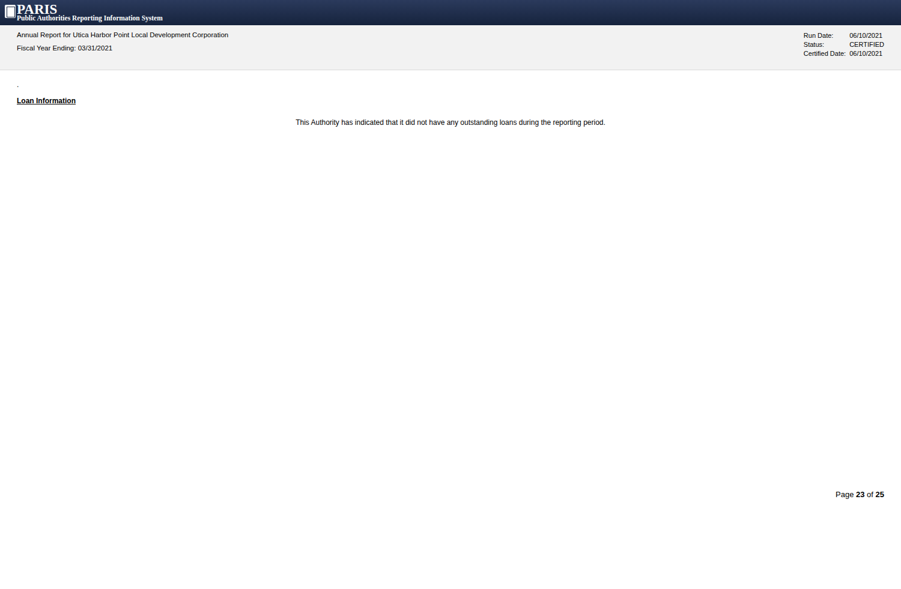PARIS Public Authorities Reporting Information System
Annual Report for Utica Harbor Point Local Development Corporation
Fiscal Year Ending: 03/31/2021
| Run Date: | 06/10/2021 |
| Status: | CERTIFIED |
| Certified Date: | 06/10/2021 |
.
Loan Information
This Authority has indicated that it did not have any outstanding loans during the reporting period.
Page 23 of 25